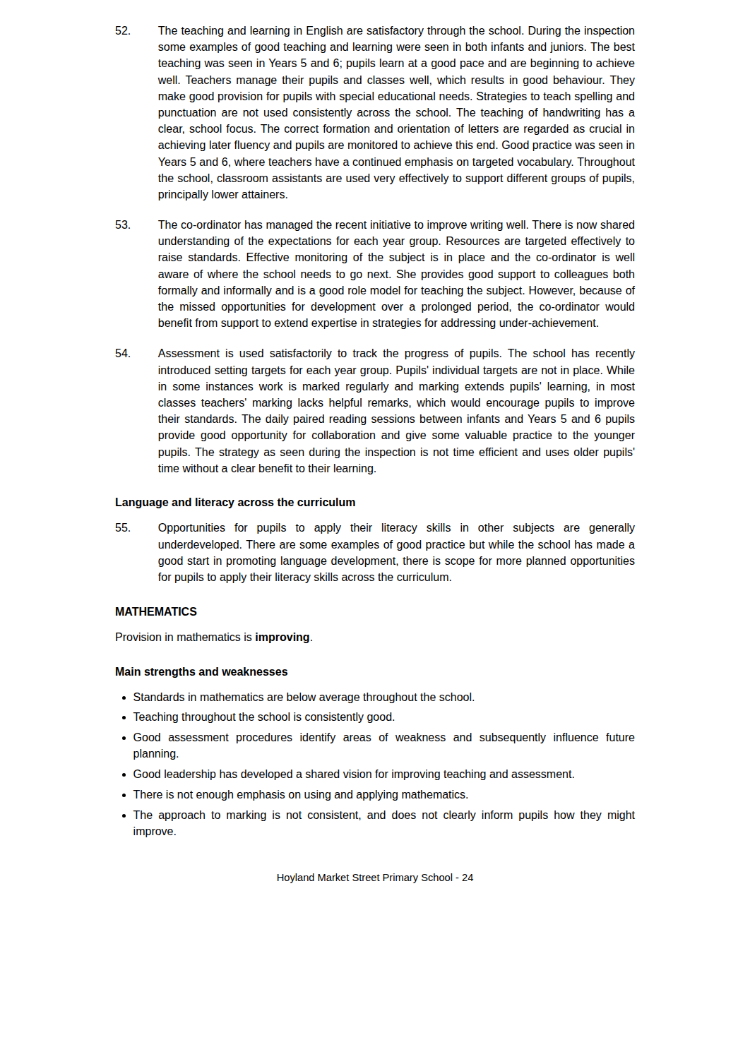52. The teaching and learning in English are satisfactory through the school. During the inspection some examples of good teaching and learning were seen in both infants and juniors. The best teaching was seen in Years 5 and 6; pupils learn at a good pace and are beginning to achieve well. Teachers manage their pupils and classes well, which results in good behaviour. They make good provision for pupils with special educational needs. Strategies to teach spelling and punctuation are not used consistently across the school. The teaching of handwriting has a clear, school focus. The correct formation and orientation of letters are regarded as crucial in achieving later fluency and pupils are monitored to achieve this end. Good practice was seen in Years 5 and 6, where teachers have a continued emphasis on targeted vocabulary. Throughout the school, classroom assistants are used very effectively to support different groups of pupils, principally lower attainers.
53. The co-ordinator has managed the recent initiative to improve writing well. There is now shared understanding of the expectations for each year group. Resources are targeted effectively to raise standards. Effective monitoring of the subject is in place and the co-ordinator is well aware of where the school needs to go next. She provides good support to colleagues both formally and informally and is a good role model for teaching the subject. However, because of the missed opportunities for development over a prolonged period, the co-ordinator would benefit from support to extend expertise in strategies for addressing under-achievement.
54. Assessment is used satisfactorily to track the progress of pupils. The school has recently introduced setting targets for each year group. Pupils' individual targets are not in place. While in some instances work is marked regularly and marking extends pupils' learning, in most classes teachers' marking lacks helpful remarks, which would encourage pupils to improve their standards. The daily paired reading sessions between infants and Years 5 and 6 pupils provide good opportunity for collaboration and give some valuable practice to the younger pupils. The strategy as seen during the inspection is not time efficient and uses older pupils' time without a clear benefit to their learning.
Language and literacy across the curriculum
55. Opportunities for pupils to apply their literacy skills in other subjects are generally underdeveloped. There are some examples of good practice but while the school has made a good start in promoting language development, there is scope for more planned opportunities for pupils to apply their literacy skills across the curriculum.
MATHEMATICS
Provision in mathematics is improving.
Main strengths and weaknesses
Standards in mathematics are below average throughout the school.
Teaching throughout the school is consistently good.
Good assessment procedures identify areas of weakness and subsequently influence future planning.
Good leadership has developed a shared vision for improving teaching and assessment.
There is not enough emphasis on using and applying mathematics.
The approach to marking is not consistent, and does not clearly inform pupils how they might improve.
Hoyland Market Street Primary School - 24